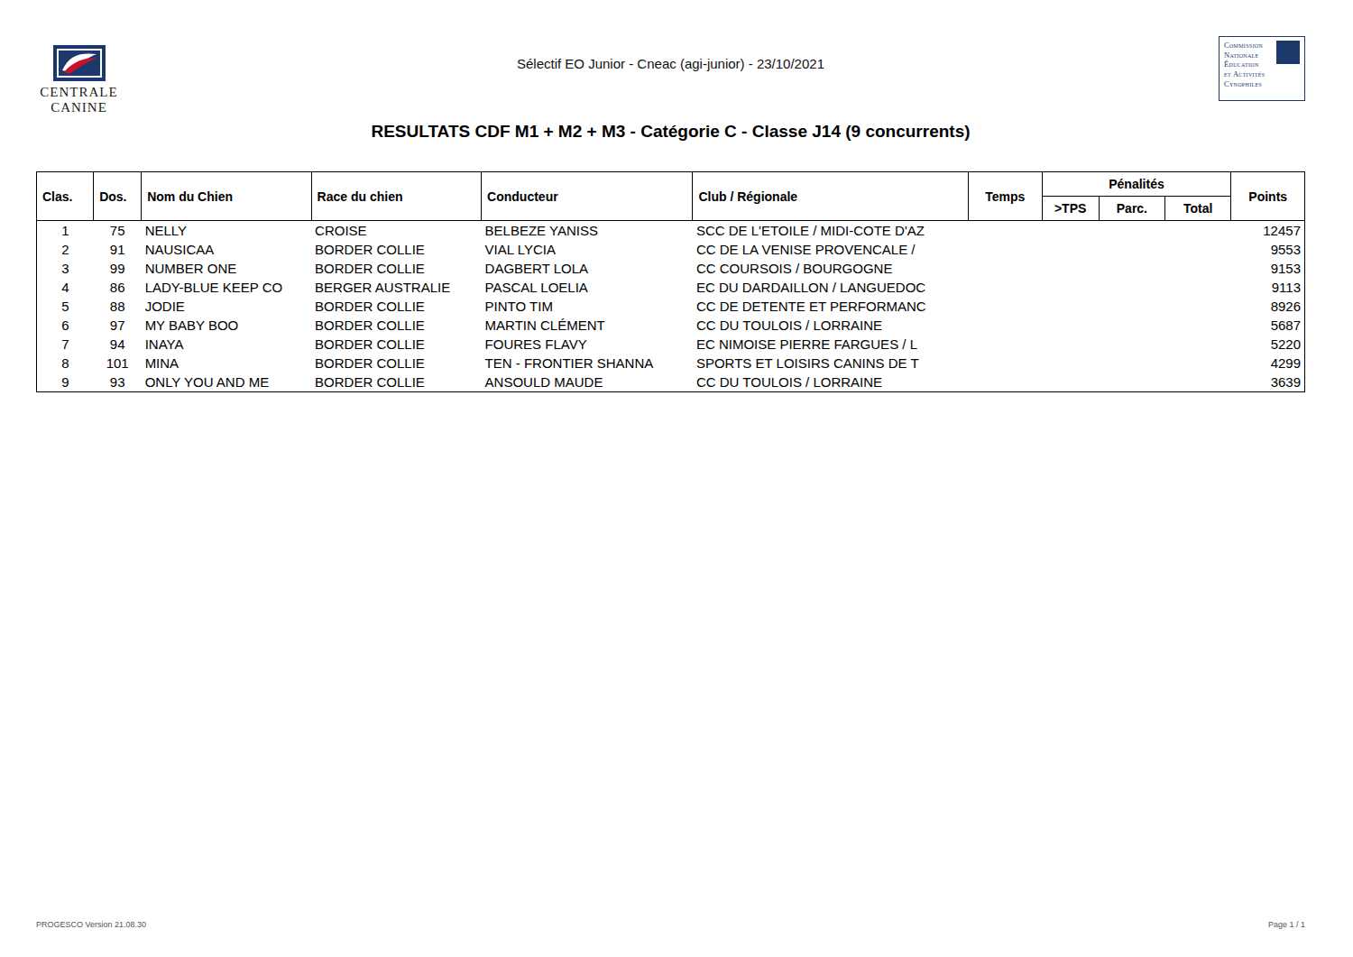CENTRALE
CANINE
Sélectif EO Junior - Cneac (agi-junior) - 23/10/2021
Commission Nationale Éducation et Activités Cynophiles
RESULTATS CDF M1 + M2 + M3 - Catégorie C - Classe J14 (9 concurrents)
| Clas. | Dos. | Nom du Chien | Race du chien | Conducteur | Club / Régionale | Temps | Pénalités | Points |
| --- | --- | --- | --- | --- | --- | --- | --- | --- |
| >TPS | Parc. | Total |
| 1 | 75 | NELLY | CROISE | BELBEZE YANISS | SCC DE L'ETOILE / MIDI-COTE D'AZ | | | | | 12457 |
| 2 | 91 | NAUSICAA | BORDER COLLIE | VIAL LYCIA | CC DE LA VENISE PROVENCALE / | | | | | 9553 |
| 3 | 99 | NUMBER ONE | BORDER COLLIE | DAGBERT LOLA | CC COURSOIS / BOURGOGNE | | | | | 9153 |
| 4 | 86 | LADY-BLUE KEEP CO | BERGER AUSTRALIE | PASCAL LOELIA | EC DU DARDAILLON / LANGUEDOC | | | | | 9113 |
| 5 | 88 | JODIE | BORDER COLLIE | PINTO TIM | CC DE DETENTE ET PERFORMANC | | | | | 8926 |
| 6 | 97 | MY BABY BOO | BORDER COLLIE | MARTIN CLÉMENT | CC DU TOULOIS / LORRAINE | | | | | 5687 |
| 7 | 94 | INAYA | BORDER COLLIE | FOURES FLAVY | EC NIMOISE PIERRE FARGUES / L | | | | | 5220 |
| 8 | 101 | MINA | BORDER COLLIE | TEN - FRONTIER SHANNA | SPORTS ET LOISIRS CANINS DE T | | | | | 4299 |
| 9 | 93 | ONLY YOU AND ME | BORDER COLLIE | ANSOULD MAUDE | CC DU TOULOIS / LORRAINE | | | | | 3639 |
PROGESCO Version 21.08.30
Page 1 / 1